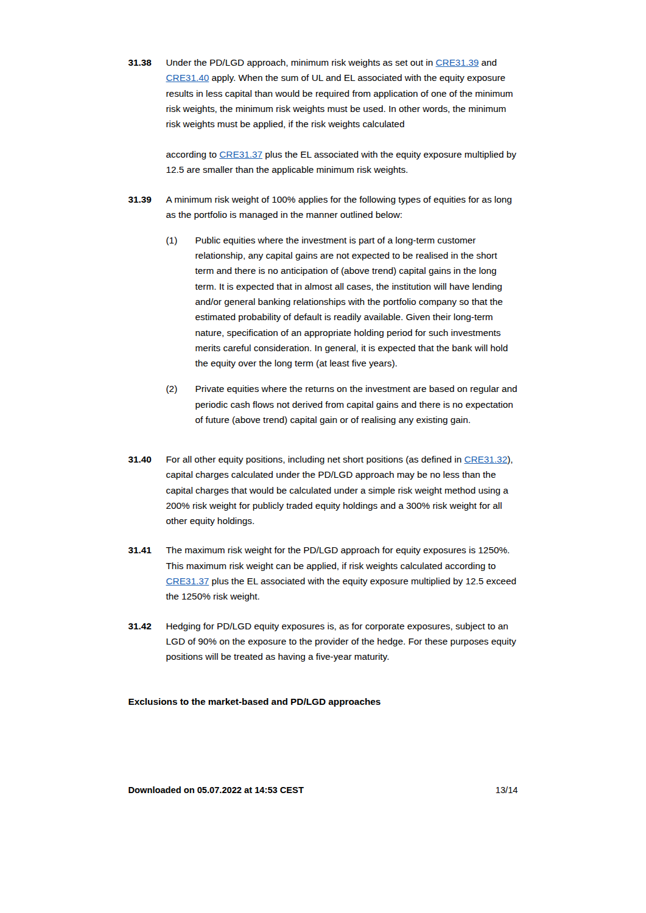31.38
Under the PD/LGD approach, minimum risk weights as set out in CRE31.39 and CRE31.40 apply. When the sum of UL and EL associated with the equity exposure results in less capital than would be required from application of one of the minimum risk weights, the minimum risk weights must be used. In other words, the minimum risk weights must be applied, if the risk weights calculated
according to CRE31.37 plus the EL associated with the equity exposure multiplied by 12.5 are smaller than the applicable minimum risk weights.
31.39
A minimum risk weight of 100% applies for the following types of equities for as long as the portfolio is managed in the manner outlined below:
(1)
Public equities where the investment is part of a long-term customer relationship, any capital gains are not expected to be realised in the short term and there is no anticipation of (above trend) capital gains in the long term. It is expected that in almost all cases, the institution will have lending and/or general banking relationships with the portfolio company so that the estimated probability of default is readily available. Given their long-term nature, specification of an appropriate holding period for such investments merits careful consideration. In general, it is expected that the bank will hold the equity over the long term (at least five years).
(2)
Private equities where the returns on the investment are based on regular and periodic cash flows not derived from capital gains and there is no expectation of future (above trend) capital gain or of realising any existing gain.
31.40
For all other equity positions, including net short positions (as defined in CRE31.32), capital charges calculated under the PD/LGD approach may be no less than the capital charges that would be calculated under a simple risk weight method using a 200% risk weight for publicly traded equity holdings and a 300% risk weight for all other equity holdings.
31.41
The maximum risk weight for the PD/LGD approach for equity exposures is 1250%. This maximum risk weight can be applied, if risk weights calculated according to CRE31.37 plus the EL associated with the equity exposure multiplied by 12.5 exceed the 1250% risk weight.
31.42
Hedging for PD/LGD equity exposures is, as for corporate exposures, subject to an LGD of 90% on the exposure to the provider of the hedge. For these purposes equity positions will be treated as having a five-year maturity.
Exclusions to the market-based and PD/LGD approaches
Downloaded on 05.07.2022 at 14:53 CEST
13/14